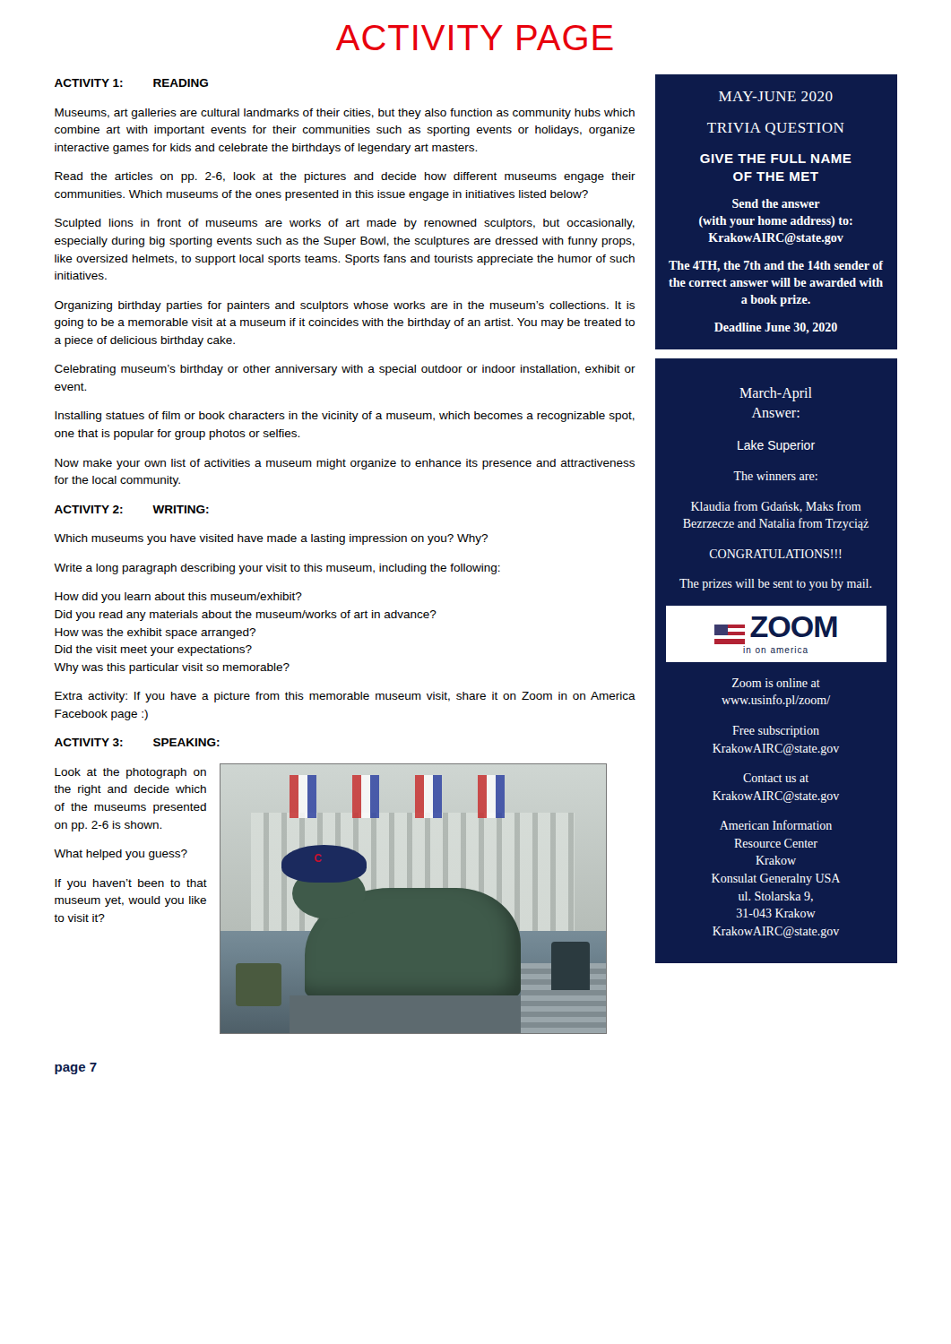ACTIVITY PAGE
ACTIVITY 1: READING
Museums, art galleries are cultural landmarks of their cities, but they also function as community hubs which combine art with important events for their communities such as sporting events or holidays, organize interactive games for kids and celebrate the birthdays of legendary art masters.
Read the articles on pp. 2-6, look at the pictures and decide how different museums engage their communities. Which museums of the ones presented in this issue engage in initiatives listed below?
Sculpted lions in front of museums are works of art made by renowned sculptors, but occasionally, especially during big sporting events such as the Super Bowl, the sculptures are dressed with funny props, like oversized helmets, to support local sports teams. Sports fans and tourists appreciate the humor of such initiatives.
Organizing birthday parties for painters and sculptors whose works are in the museum’s collections. It is going to be a memorable visit at a museum if it coincides with the birthday of an artist. You may be treated to a piece of delicious birthday cake.
Celebrating museum’s birthday or other anniversary with a special outdoor or indoor installation, exhibit or event.
Installing statues of film or book characters in the vicinity of a museum, which becomes a recognizable spot, one that is popular for group photos or selfies.
Now make your own list of activities a museum might organize to enhance its presence and attractiveness for the local community.
ACTIVITY 2: WRITING:
Which museums you have visited have made a lasting impression on you? Why?
Write a long paragraph describing your visit to this museum, including the following:
How did you learn about this museum/exhibit?
Did you read any materials about the museum/works of art in advance?
How was the exhibit space arranged?
Did the visit meet your expectations?
Why was this particular visit so memorable?
Extra activity: If you have a picture from this memorable museum visit, share it on Zoom in on America Facebook page :)
ACTIVITY 3: SPEAKING:
Look at the photograph on the right and decide which of the museums presented on pp. 2-6 is shown.
What helped you guess?
If you haven’t been to that museum yet, would you like to visit it?
page 7
MAY-JUNE 2020
TRIVIA QUESTION
GIVE THE FULL NAME
OF THE MET
Send the answer
(with your home address) to:
KrakowAIRC@state.gov
The 4TH, the 7th and the 14th sender of the correct answer will be awarded with a book prize.
Deadline June 30, 2020
March-April
Answer:
Lake Superior
The winners are:
Klaudia from Gdańsk, Maks from Bezrzecze and Natalia from Trzyciąż
CONGRATULATIONS!!!
The prizes will be sent to you by mail.
ZOOM
in on america
Zoom is online at
www.usinfo.pl/zoom/
Free subscription
KrakowAIRC@state.gov
Contact us at
KrakowAIRC@state.gov
American Information
Resource Center
Krakow
Konsulat Generalny USA
ul. Stolarska 9,
31-043 Krakow
KrakowAIRC@state.gov